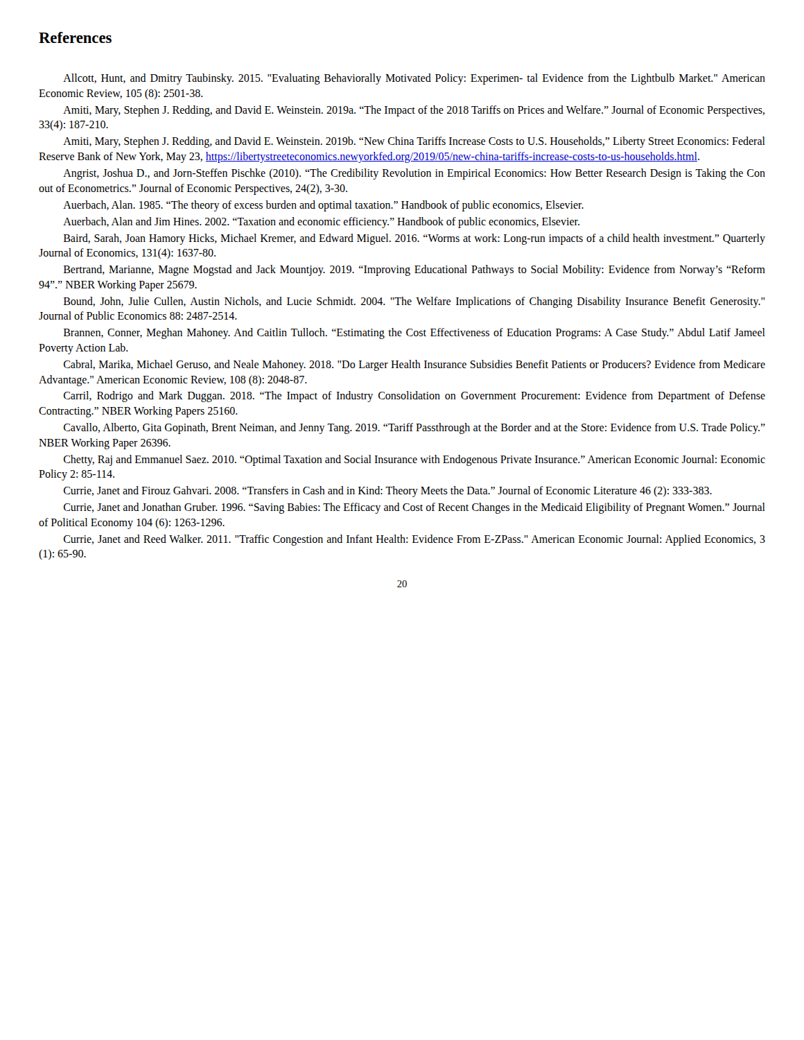References
Allcott, Hunt, and Dmitry Taubinsky. 2015. "Evaluating Behaviorally Motivated Policy: Experimen- tal Evidence from the Lightbulb Market." American Economic Review, 105 (8): 2501-38.
Amiti, Mary, Stephen J. Redding, and David E. Weinstein. 2019a. “The Impact of the 2018 Tariffs on Prices and Welfare.” Journal of Economic Perspectives, 33(4): 187-210.
Amiti, Mary, Stephen J. Redding, and David E. Weinstein. 2019b. “New China Tariffs Increase Costs to U.S. Households,” Liberty Street Economics: Federal Reserve Bank of New York, May 23, https://libertystreeteconomics.newyorkfed.org/2019/05/new-china-tariffs-increase-costs-to-us-households.html.
Angrist, Joshua D., and Jorn-Steffen Pischke (2010). “The Credibility Revolution in Empirical Economics: How Better Research Design is Taking the Con out of Econometrics.” Journal of Economic Perspectives, 24(2), 3-30.
Auerbach, Alan. 1985. “The theory of excess burden and optimal taxation.” Handbook of public economics, Elsevier.
Auerbach, Alan and Jim Hines. 2002. “Taxation and economic efficiency.” Handbook of public economics, Elsevier.
Baird, Sarah, Joan Hamory Hicks, Michael Kremer, and Edward Miguel. 2016. “Worms at work: Long-run impacts of a child health investment.” Quarterly Journal of Economics, 131(4): 1637-80.
Bertrand, Marianne, Magne Mogstad and Jack Mountjoy. 2019. “Improving Educational Pathways to Social Mobility: Evidence from Norway’s “Reform 94”.” NBER Working Paper 25679.
Bound, John, Julie Cullen, Austin Nichols, and Lucie Schmidt. 2004. "The Welfare Implications of Changing Disability Insurance Benefit Generosity." Journal of Public Economics 88: 2487-2514.
Brannen, Conner, Meghan Mahoney. And Caitlin Tulloch. “Estimating the Cost Effectiveness of Education Programs: A Case Study.” Abdul Latif Jameel Poverty Action Lab.
Cabral, Marika, Michael Geruso, and Neale Mahoney. 2018. "Do Larger Health Insurance Subsidies Benefit Patients or Producers? Evidence from Medicare Advantage." American Economic Review, 108 (8): 2048-87.
Carril, Rodrigo and Mark Duggan. 2018. “The Impact of Industry Consolidation on Government Procurement: Evidence from Department of Defense Contracting.” NBER Working Papers 25160.
Cavallo, Alberto, Gita Gopinath, Brent Neiman, and Jenny Tang. 2019. “Tariff Passthrough at the Border and at the Store: Evidence from U.S. Trade Policy.” NBER Working Paper 26396.
Chetty, Raj and Emmanuel Saez. 2010. “Optimal Taxation and Social Insurance with Endogenous Private Insurance.” American Economic Journal: Economic Policy 2: 85-114.
Currie, Janet and Firouz Gahvari. 2008. “Transfers in Cash and in Kind: Theory Meets the Data.” Journal of Economic Literature 46 (2): 333-383.
Currie, Janet and Jonathan Gruber. 1996. “Saving Babies: The Efficacy and Cost of Recent Changes in the Medicaid Eligibility of Pregnant Women.” Journal of Political Economy 104 (6): 1263-1296.
Currie, Janet and Reed Walker. 2011. "Traffic Congestion and Infant Health: Evidence From E-ZPass." American Economic Journal: Applied Economics, 3 (1): 65-90.
20